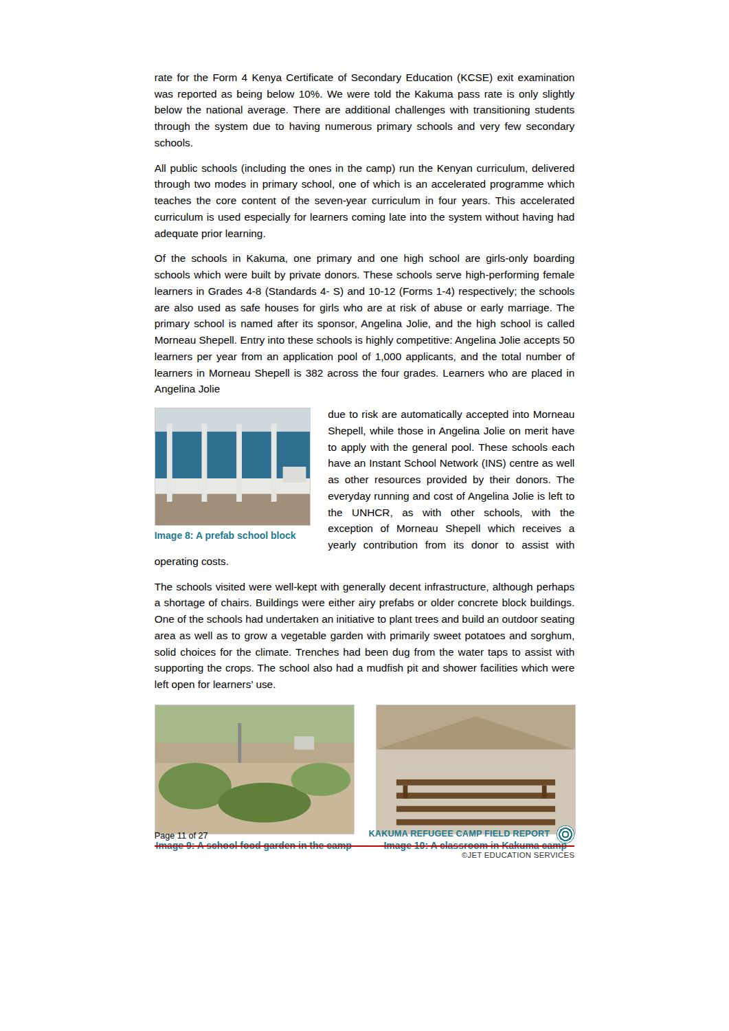rate for the Form 4 Kenya Certificate of Secondary Education (KCSE) exit examination was reported as being below 10%. We were told the Kakuma pass rate is only slightly below the national average. There are additional challenges with transitioning students through the system due to having numerous primary schools and very few secondary schools.
All public schools (including the ones in the camp) run the Kenyan curriculum, delivered through two modes in primary school, one of which is an accelerated programme which teaches the core content of the seven-year curriculum in four years. This accelerated curriculum is used especially for learners coming late into the system without having had adequate prior learning.
Of the schools in Kakuma, one primary and one high school are girls-only boarding schools which were built by private donors. These schools serve high-performing female learners in Grades 4-8 (Standards 4- S) and 10-12 (Forms 1-4) respectively; the schools are also used as safe houses for girls who are at risk of abuse or early marriage. The primary school is named after its sponsor, Angelina Jolie, and the high school is called Morneau Shepell. Entry into these schools is highly competitive: Angelina Jolie accepts 50 learners per year from an application pool of 1,000 applicants, and the total number of learners in Morneau Shepell is 382 across the four grades. Learners who are placed in Angelina Jolie
Image 8: A prefab school block
due to risk are automatically accepted into Morneau Shepell, while those in Angelina Jolie on merit have to apply with the general pool. These schools each have an Instant School Network (INS) centre as well as other resources provided by their donors. The everyday running and cost of Angelina Jolie is left to the UNHCR, as with other schools, with the exception of Morneau Shepell which receives a yearly contribution from its donor to assist with operating costs.
The schools visited were well-kept with generally decent infrastructure, although perhaps a shortage of chairs. Buildings were either airy prefabs or older concrete block buildings. One of the schools had undertaken an initiative to plant trees and build an outdoor seating area as well as to grow a vegetable garden with primarily sweet potatoes and sorghum, solid choices for the climate. Trenches had been dug from the water taps to assist with supporting the crops. The school also had a mudfish pit and shower facilities which were left open for learners’ use.
Image 9: A school food garden in the camp
Image 10: A classroom in Kakuma camp
Page 11 of 27
KAKUMA REFUGEE CAMP FIELD REPORT
©JET EDUCATION SERVICES